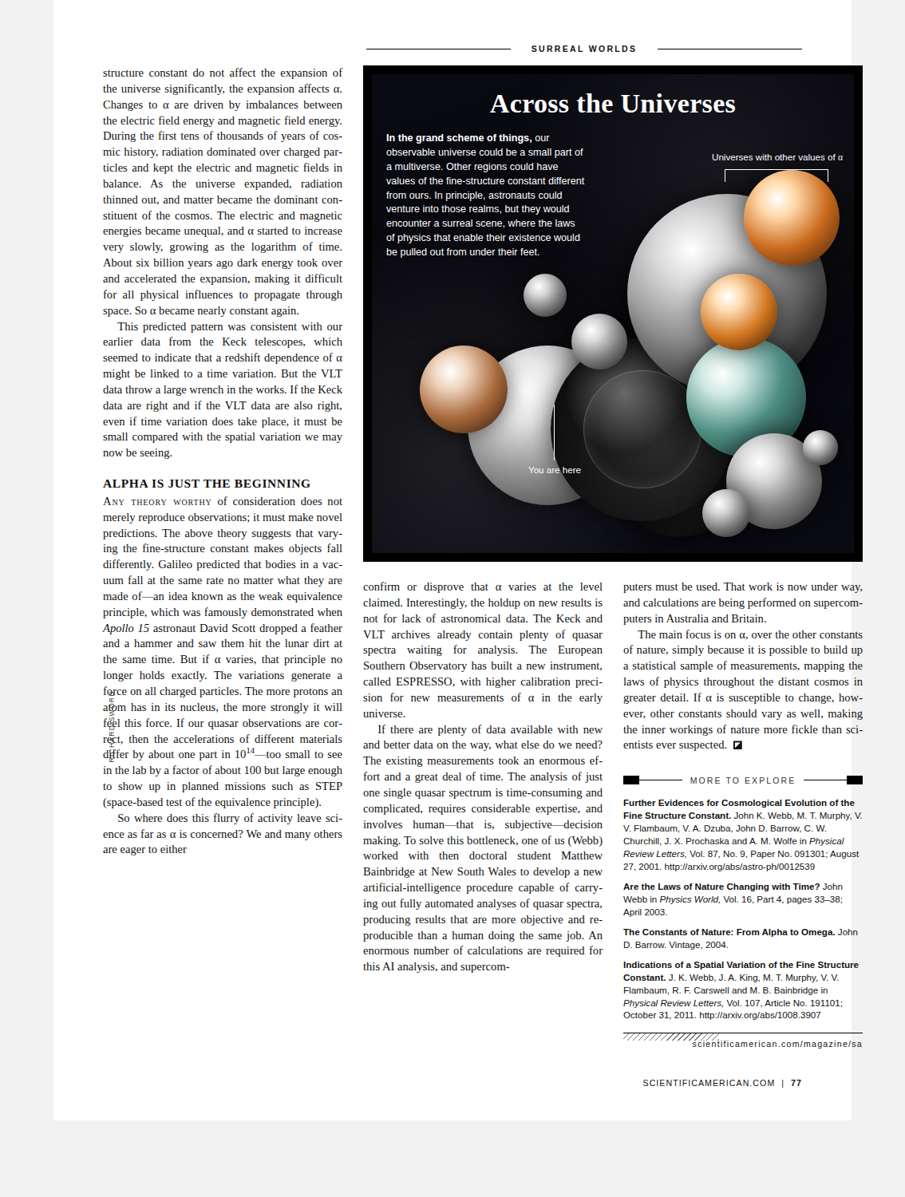SURREAL WORLDS
structure constant do not affect the expansion of the universe significantly, the expansion affects α. Changes to α are driven by imbalances between the electric field energy and magnetic field energy. During the first tens of thousands of years of cosmic history, radiation dominated over charged particles and kept the electric and magnetic fields in balance. As the universe expanded, radiation thinned out, and matter became the dominant constituent of the cosmos. The electric and magnetic energies became unequal, and α started to increase very slowly, growing as the logarithm of time. About six billion years ago dark energy took over and accelerated the expansion, making it difficult for all physical influences to propagate through space. So α became nearly constant again.
This predicted pattern was consistent with our earlier data from the Keck telescopes, which seemed to indicate that a redshift dependence of α might be linked to a time variation. But the VLT data throw a large wrench in the works. If the Keck data are right and if the VLT data are also right, even if time variation does take place, it must be small compared with the spatial variation we may now be seeing.
Alpha Is Just the Beginning
Any theory worthy of consideration does not merely reproduce observations; it must make novel predictions. The above theory suggests that varying the fine-structure constant makes objects fall differently. Galileo predicted that bodies in a vacuum fall at the same rate no matter what they are made of—an idea known as the weak equivalence principle, which was famously demonstrated when Apollo 15 astronaut David Scott dropped a feather and a hammer and saw them hit the lunar dirt at the same time. But if α varies, that principle no longer holds exactly. The variations generate a force on all charged particles. The more protons an atom has in its nucleus, the more strongly it will feel this force. If our quasar observations are correct, then the accelerations of different materials differ by about one part in 1014—too small to see in the lab by a factor of about 100 but large enough to show up in planned missions such as STEP (space-based test of the equivalence principle).
So where does this flurry of activity leave science as far as α is concerned? We and many others are eager to either
RICHARD SWORD
Across the Universes
In the grand scheme of things, our observable universe could be a small part of a multiverse. Other regions could have values of the fine-structure constant different from ours. In principle, astronauts could venture into those realms, but they would encounter a surreal scene, where the laws of physics that enable their existence would be pulled out from under their feet.
Universes with other values of α
You are here
confirm or disprove that α varies at the level claimed. Interestingly, the holdup on new results is not for lack of astronomical data. The Keck and VLT archives already contain plenty of quasar spectra waiting for analysis. The European Southern Observatory has built a new instrument, called ESPRESSO, with higher calibration precision for new measurements of α in the early universe.
If there are plenty of data available with new and better data on the way, what else do we need? The existing measurements took an enormous effort and a great deal of time. The analysis of just one single quasar spectrum is time-consuming and complicated, requires considerable expertise, and involves human—that is, subjective—decision making. To solve this bottleneck, one of us (Webb) worked with then doctoral student Matthew Bainbridge at New South Wales to develop a new artificial-intelligence procedure capable of carrying out fully automated analyses of quasar spectra, producing results that are more objective and reproducible than a human doing the same job. An enormous number of calculations are required for this AI analysis, and supercom-
puters must be used. That work is now under way, and calculations are being performed on supercomputers in Australia and Britain.
The main focus is on α, over the other constants of nature, simply because it is possible to build up a statistical sample of measurements, mapping the laws of physics throughout the distant cosmos in greater detail. If α is susceptible to change, however, other constants should vary as well, making the inner workings of nature more fickle than scientists ever suspected.
MORE TO EXPLORE
Further Evidences for Cosmological Evolution of the Fine Structure Constant. John K. Webb, M. T. Murphy, V. V. Flambaum, V. A. Dzuba, John D. Barrow, C. W. Churchill, J. X. Prochaska and A. M. Wolfe in Physical Review Letters, Vol. 87, No. 9, Paper No. 091301; August 27, 2001. http://arxiv.org/abs/astro-ph/0012539
Are the Laws of Nature Changing with Time? John Webb in Physics World, Vol. 16, Part 4, pages 33–38; April 2003.
The Constants of Nature: From Alpha to Omega. John D. Barrow. Vintage, 2004.
Indications of a Spatial Variation of the Fine Structure Constant. J. K. Webb, J. A. King, M. T. Murphy, V. V. Flambaum, R. F. Carswell and M. B. Bainbridge in Physical Review Letters, Vol. 107, Article No. 191101; October 31, 2011. http://arxiv.org/abs/1008.3907
scientificamerican.com/magazine/sa
SCIENTIFICAMERICAN.COM | 77